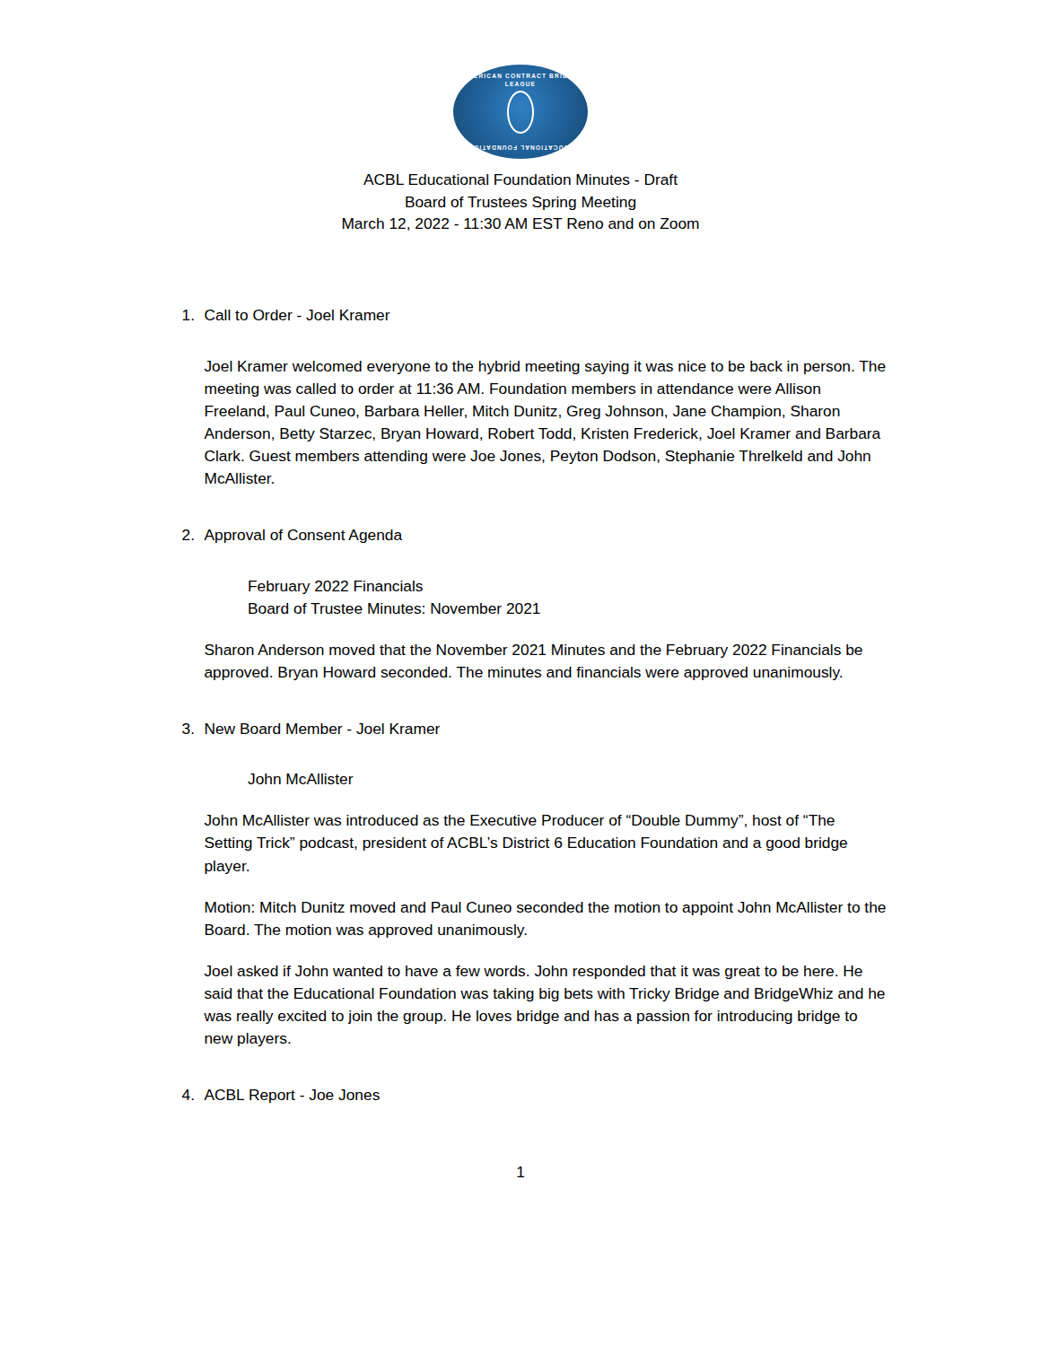AMERICAN CONTRACT BRIDGE LEAGUE
EDUCATIONAL FOUNDATION
ACBL Educational Foundation Minutes - Draft
Board of Trustees Spring Meeting
March 12, 2022 - 11:30 AM EST Reno and on Zoom
1. Call to Order - Joel Kramer
Joel Kramer welcomed everyone to the hybrid meeting saying it was nice to be back in person. The meeting was called to order at 11:36 AM. Foundation members in attendance were Allison Freeland, Paul Cuneo, Barbara Heller, Mitch Dunitz, Greg Johnson, Jane Champion, Sharon Anderson, Betty Starzec, Bryan Howard, Robert Todd, Kristen Frederick, Joel Kramer and Barbara Clark. Guest members attending were Joe Jones, Peyton Dodson, Stephanie Threlkeld and John McAllister.
2. Approval of Consent Agenda
February 2022 Financials
Board of Trustee Minutes: November 2021
Sharon Anderson moved that the November 2021 Minutes and the February 2022 Financials be approved. Bryan Howard seconded. The minutes and financials were approved unanimously.
3. New Board Member - Joel Kramer
John McAllister
John McAllister was introduced as the Executive Producer of “Double Dummy”, host of “The Setting Trick” podcast, president of ACBL’s District 6 Education Foundation and a good bridge player.
Motion: Mitch Dunitz moved and Paul Cuneo seconded the motion to appoint John McAllister to the Board. The motion was approved unanimously.
Joel asked if John wanted to have a few words. John responded that it was great to be here. He said that the Educational Foundation was taking big bets with Tricky Bridge and BridgeWhiz and he was really excited to join the group. He loves bridge and has a passion for introducing bridge to new players.
4. ACBL Report - Joe Jones
1